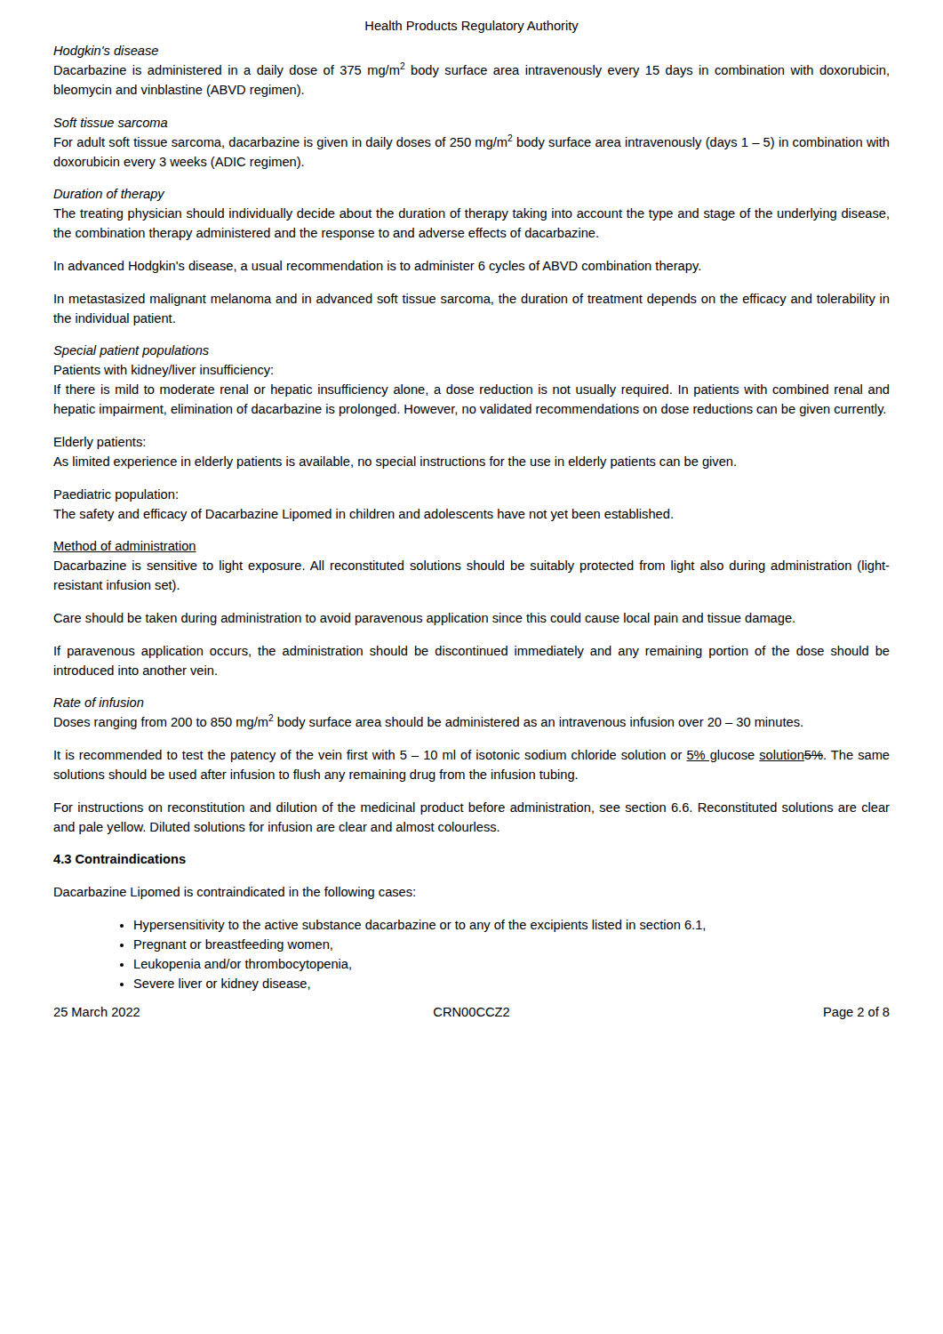Health Products Regulatory Authority
Hodgkin's disease
Dacarbazine is administered in a daily dose of 375 mg/m2 body surface area intravenously every 15 days in combination with doxorubicin, bleomycin and vinblastine (ABVD regimen).
Soft tissue sarcoma
For adult soft tissue sarcoma, dacarbazine is given in daily doses of 250 mg/m2 body surface area intravenously (days 1 – 5) in combination with doxorubicin every 3 weeks (ADIC regimen).
Duration of therapy
The treating physician should individually decide about the duration of therapy taking into account the type and stage of the underlying disease, the combination therapy administered and the response to and adverse effects of dacarbazine.
In advanced Hodgkin's disease, a usual recommendation is to administer 6 cycles of ABVD combination therapy.
In metastasized malignant melanoma and in advanced soft tissue sarcoma, the duration of treatment depends on the efficacy and tolerability in the individual patient.
Special patient populations
Patients with kidney/liver insufficiency:
If there is mild to moderate renal or hepatic insufficiency alone, a dose reduction is not usually required. In patients with combined renal and hepatic impairment, elimination of dacarbazine is prolonged. However, no validated recommendations on dose reductions can be given currently.
Elderly patients:
As limited experience in elderly patients is available, no special instructions for the use in elderly patients can be given.
Paediatric population:
The safety and efficacy of Dacarbazine Lipomed in children and adolescents have not yet been established.
Method of administration
Dacarbazine is sensitive to light exposure. All reconstituted solutions should be suitably protected from light also during administration (light-resistant infusion set).
Care should be taken during administration to avoid paravenous application since this could cause local pain and tissue damage.
If paravenous application occurs, the administration should be discontinued immediately and any remaining portion of the dose should be introduced into another vein.
Rate of infusion
Doses ranging from 200 to 850 mg/m2 body surface area should be administered as an intravenous infusion over 20 – 30 minutes.
It is recommended to test the patency of the vein first with 5 – 10 ml of isotonic sodium chloride solution or 5% glucose solution 5%. The same solutions should be used after infusion to flush any remaining drug from the infusion tubing.
For instructions on reconstitution and dilution of the medicinal product before administration, see section 6.6. Reconstituted solutions are clear and pale yellow. Diluted solutions for infusion are clear and almost colourless.
4.3 Contraindications
Dacarbazine Lipomed is contraindicated in the following cases:
Hypersensitivity to the active substance dacarbazine or to any of the excipients listed in section 6.1,
Pregnant or breastfeeding women,
Leukopenia and/or thrombocytopenia,
Severe liver or kidney disease,
25 March 2022 CRN00CCZ2 Page 2 of 8